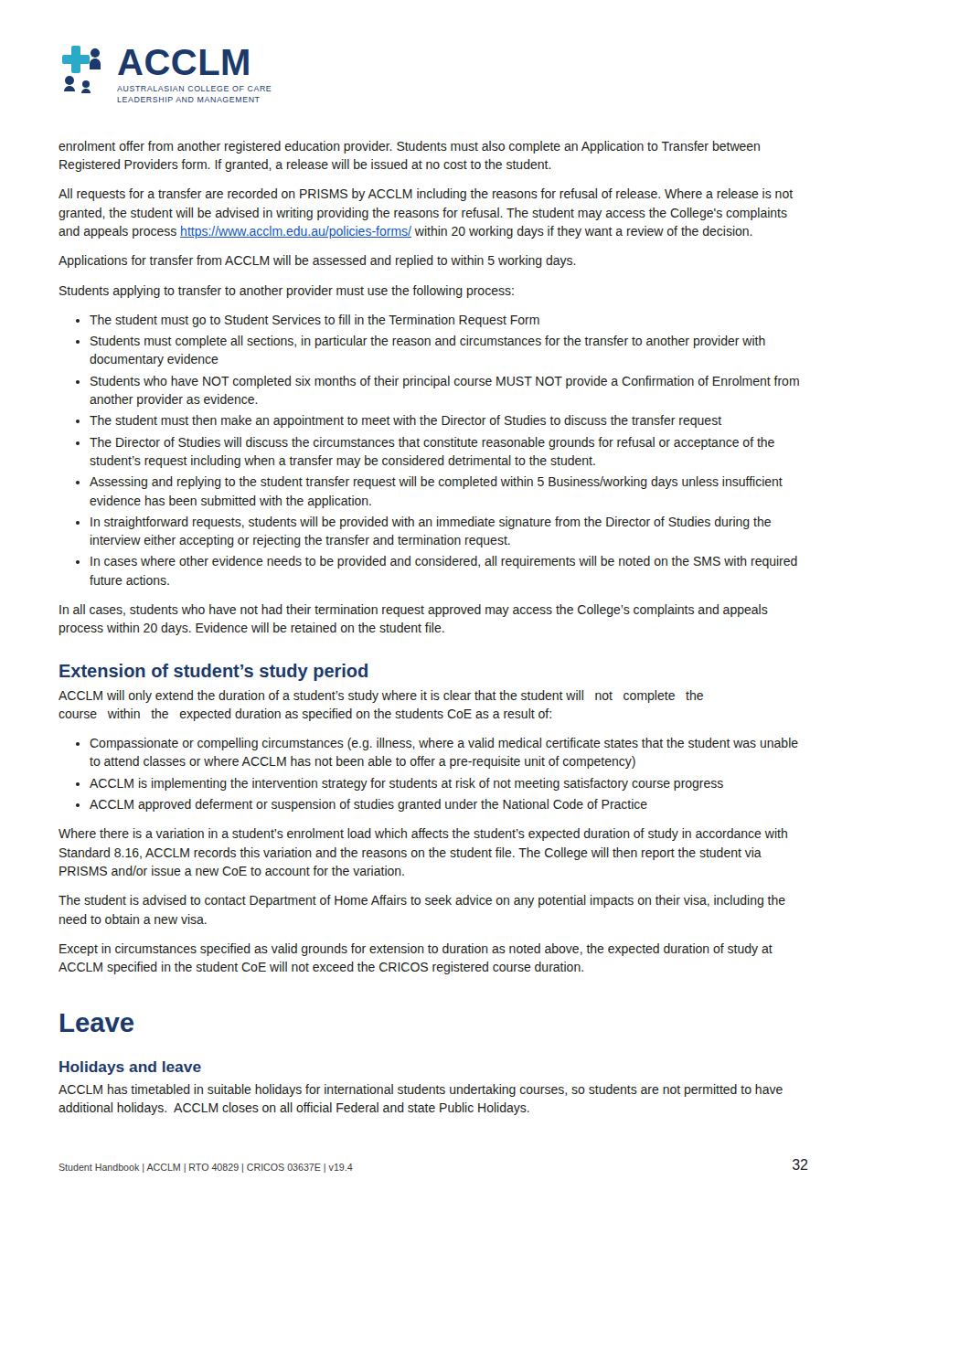ACCLM
AUSTRALASIAN COLLEGE OF CARE
LEADERSHIP AND MANAGEMENT
enrolment offer from another registered education provider. Students must also complete an Application to Transfer between Registered Providers form. If granted, a release will be issued at no cost to the student.
All requests for a transfer are recorded on PRISMS by ACCLM including the reasons for refusal of release. Where a release is not granted, the student will be advised in writing providing the reasons for refusal. The student may access the College's complaints and appeals process https://www.acclm.edu.au/policies-forms/ within 20 working days if they want a review of the decision.
Applications for transfer from ACCLM will be assessed and replied to within 5 working days.
Students applying to transfer to another provider must use the following process:
The student must go to Student Services to fill in the Termination Request Form
Students must complete all sections, in particular the reason and circumstances for the transfer to another provider with documentary evidence
Students who have NOT completed six months of their principal course MUST NOT provide a Confirmation of Enrolment from another provider as evidence.
The student must then make an appointment to meet with the Director of Studies to discuss the transfer request
The Director of Studies will discuss the circumstances that constitute reasonable grounds for refusal or acceptance of the student’s request including when a transfer may be considered detrimental to the student.
Assessing and replying to the student transfer request will be completed within 5 Business/working days unless insufficient evidence has been submitted with the application.
In straightforward requests, students will be provided with an immediate signature from the Director of Studies during the interview either accepting or rejecting the transfer and termination request.
In cases where other evidence needs to be provided and considered, all requirements will be noted on the SMS with required future actions.
In all cases, students who have not had their termination request approved may access the College’s complaints and appeals process within 20 days. Evidence will be retained on the student file.
Extension of student’s study period
ACCLM will only extend the duration of a student’s study where it is clear that the student will not complete the course within the expected duration as specified on the students CoE as a result of:
Compassionate or compelling circumstances (e.g. illness, where a valid medical certificate states that the student was unable to attend classes or where ACCLM has not been able to offer a pre-requisite unit of competency)
ACCLM is implementing the intervention strategy for students at risk of not meeting satisfactory course progress
ACCLM approved deferment or suspension of studies granted under the National Code of Practice
Where there is a variation in a student’s enrolment load which affects the student’s expected duration of study in accordance with Standard 8.16, ACCLM records this variation and the reasons on the student file. The College will then report the student via PRISMS and/or issue a new CoE to account for the variation.
The student is advised to contact Department of Home Affairs to seek advice on any potential impacts on their visa, including the need to obtain a new visa.
Except in circumstances specified as valid grounds for extension to duration as noted above, the expected duration of study at ACCLM specified in the student CoE will not exceed the CRICOS registered course duration.
Leave
Holidays and leave
ACCLM has timetabled in suitable holidays for international students undertaking courses, so students are not permitted to have additional holidays. ACCLM closes on all official Federal and state Public Holidays.
Student Handbook | ACCLM | RTO 40829 | CRICOS 03637E | v19.4
32